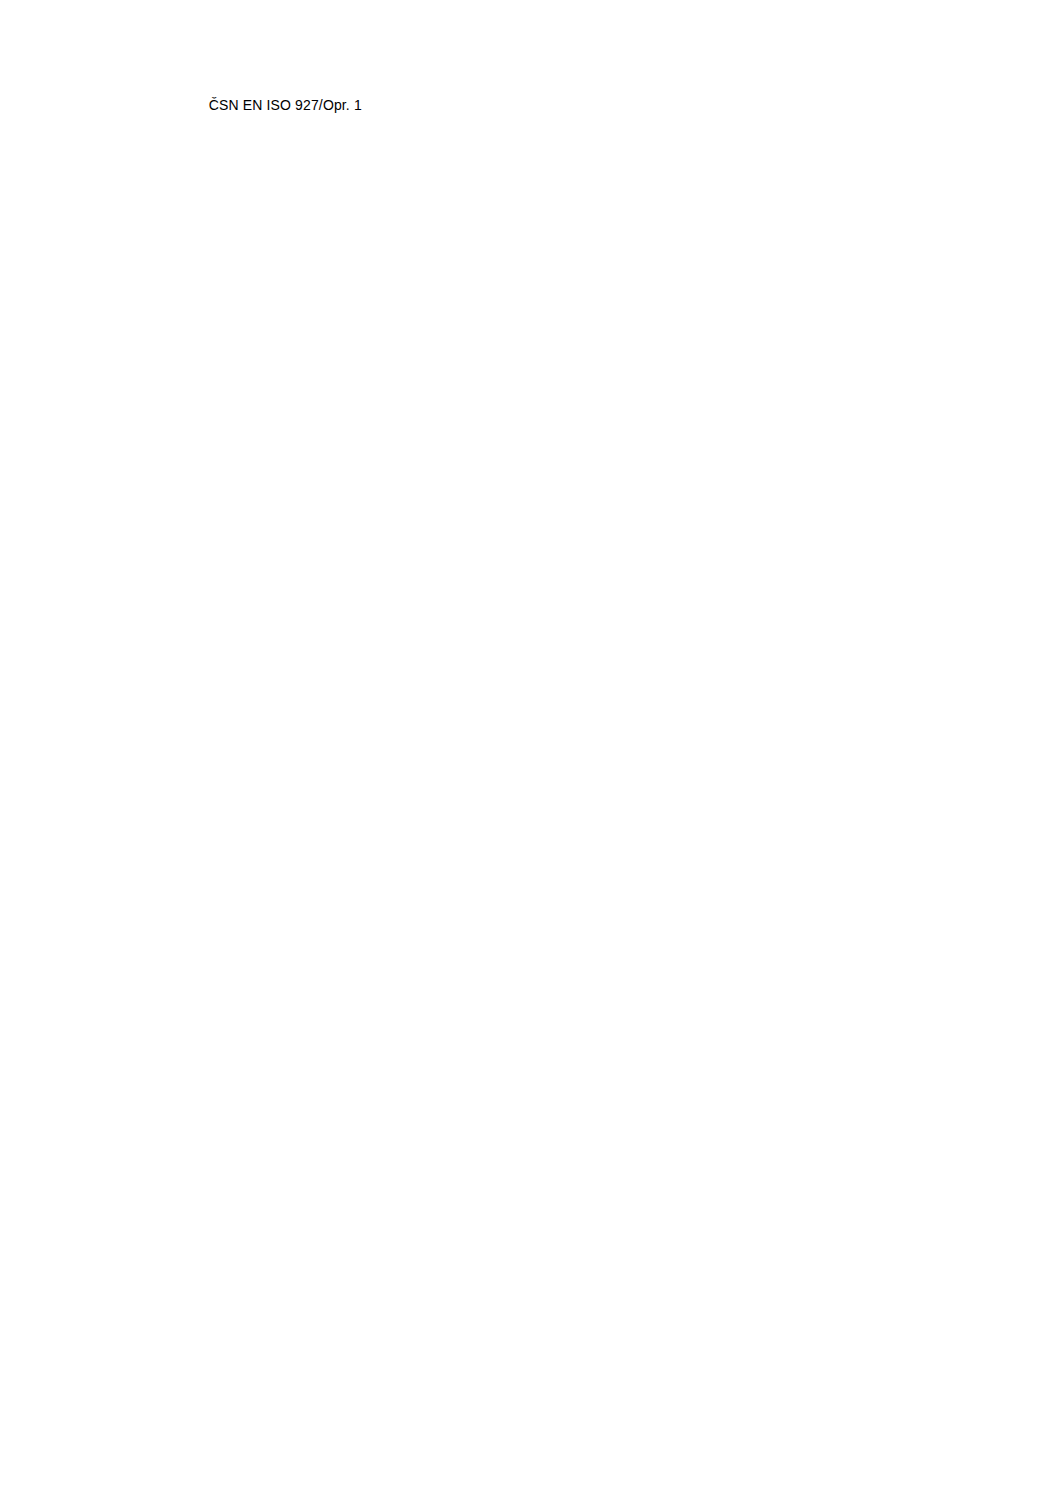ČSN EN ISO 927/Opr. 1